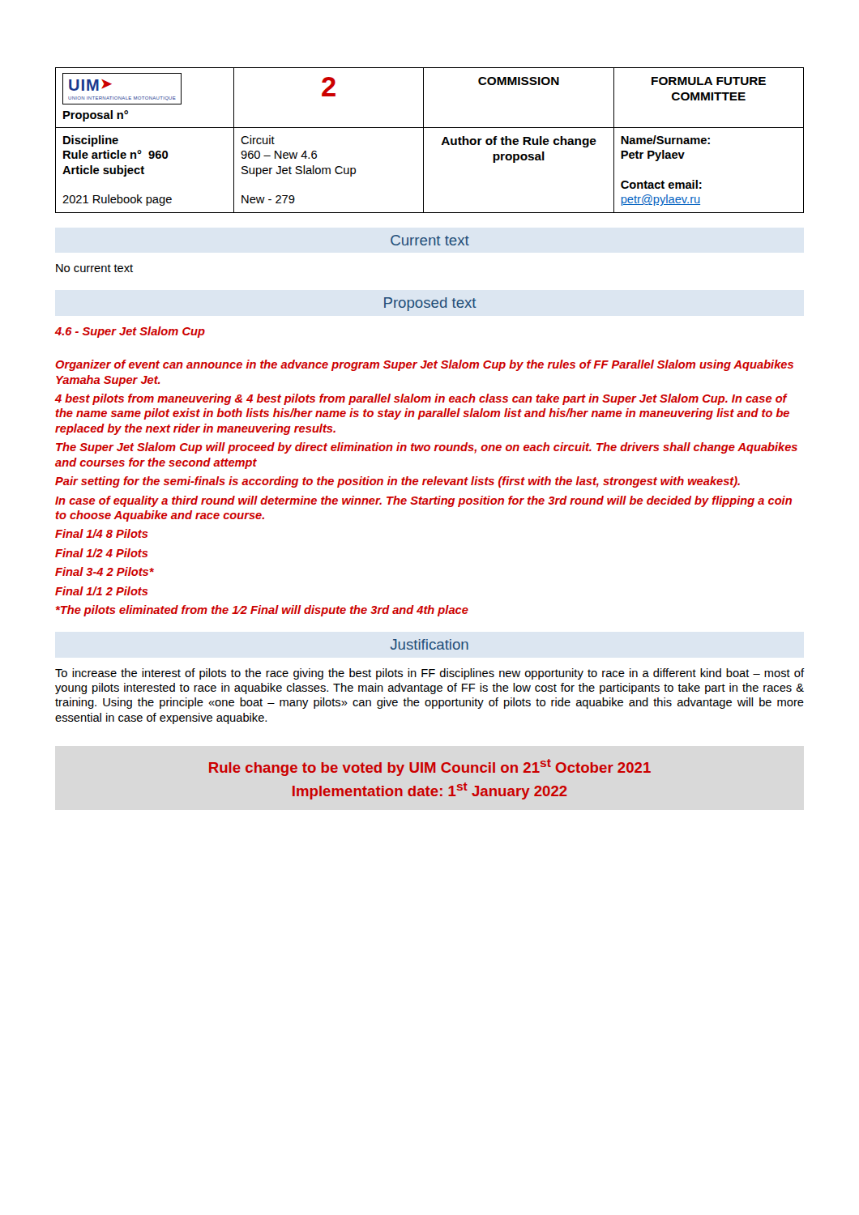| UIM ➤ Union Internationale Motonautique Proposal n° | 2 | COMMISSION | FORMULA FUTURE COMMITTEE |
| Discipline Rule article n° 960 Article subject 2021 Rulebook page | Circuit 960 – New 4.6 Super Jet Slalom Cup New - 279 | Author of the Rule change proposal | Name/Surname: Petr Pylaev Contact email: petr@pylaev.ru |
Current text
No current text
Proposed text
4.6 - Super Jet Slalom Cup
Organizer of event can announce in the advance program Super Jet Slalom Cup by the rules of FF Parallel Slalom using Aquabikes Yamaha Super Jet.
4 best pilots from maneuvering & 4 best pilots from parallel slalom in each class can take part in Super Jet Slalom Cup. In case of the name same pilot exist in both lists his/her name is to stay in parallel slalom list and his/her name in maneuvering list and to be replaced by the next rider in maneuvering results.
The Super Jet Slalom Cup will proceed by direct elimination in two rounds, one on each circuit. The drivers shall change Aquabikes and courses for the second attempt
Pair setting for the semi-finals is according to the position in the relevant lists (first with the last, strongest with weakest).
In case of equality a third round will determine the winner. The Starting position for the 3rd round will be decided by flipping a coin to choose Aquabike and race course.
Final 1/4 8 Pilots
Final 1/2 4 Pilots
Final 3-4 2 Pilots*
Final 1/1 2 Pilots
*The pilots eliminated from the 1⁄2 Final will dispute the 3rd and 4th place
Justification
To increase the interest of pilots to the race giving the best pilots in FF disciplines new opportunity to race in a different kind boat – most of young pilots interested to race in aquabike classes. The main advantage of FF is the low cost for the participants to take part in the races & training. Using the principle «one boat – many pilots» can give the opportunity of pilots to ride aquabike and this advantage will be more essential in case of expensive aquabike.
Rule change to be voted by UIM Council on 21st October 2021
Implementation date: 1st January 2022